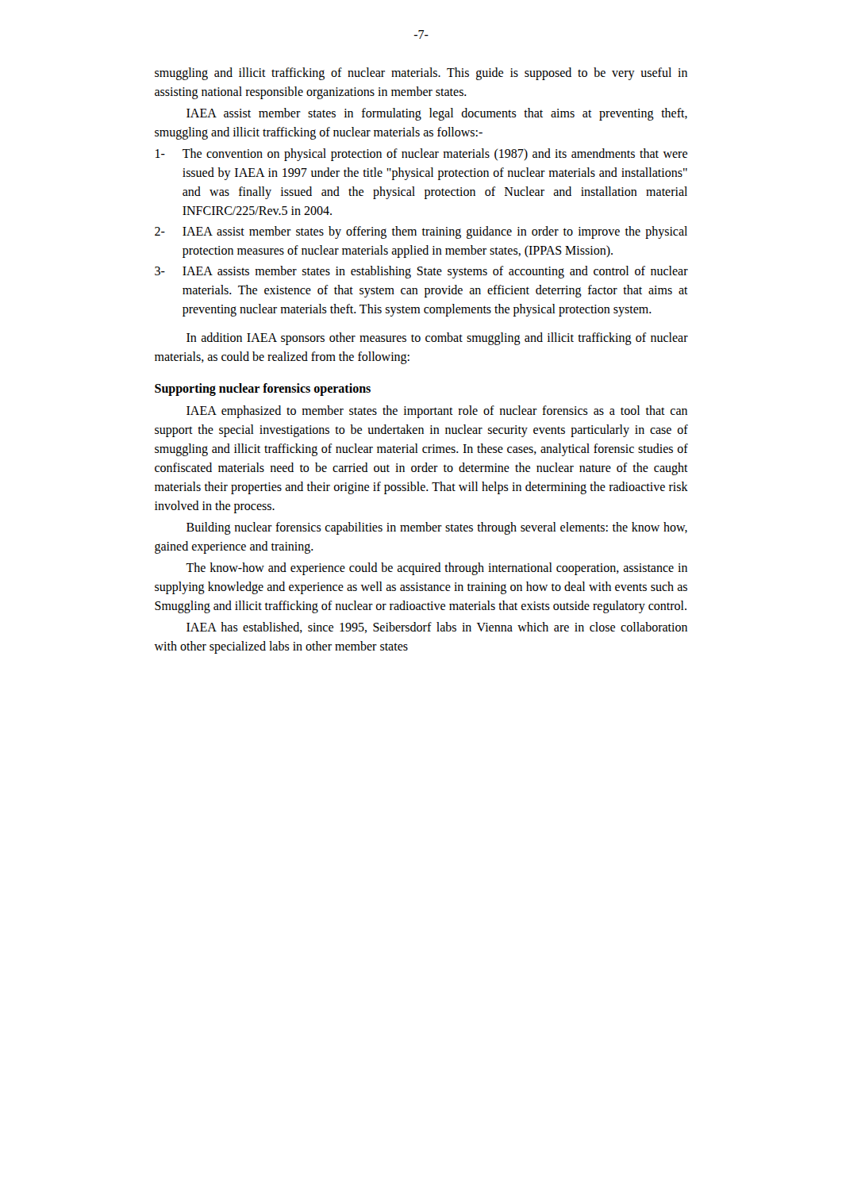-7-
smuggling and illicit trafficking of nuclear materials. This guide is supposed to be very useful in assisting national responsible organizations in member states.
IAEA assist member states in formulating legal documents that aims at preventing theft, smuggling and illicit trafficking of nuclear materials as follows:-
1-The convention on physical protection of nuclear materials (1987) and its amendments that were issued by IAEA in 1997 under the title "physical protection of nuclear materials and installations" and was finally issued and the physical protection of Nuclear and installation material INFCIRC/225/Rev.5 in 2004.
2-IAEA assist member states by offering them training guidance in order to improve the physical protection measures of nuclear materials applied in member states, (IPPAS Mission).
3-IAEA assists member states in establishing State systems of accounting and control of nuclear materials. The existence of that system can provide an efficient deterring factor that aims at preventing nuclear materials theft. This system complements the physical protection system.
In addition IAEA sponsors other measures to combat smuggling and illicit trafficking of nuclear materials, as could be realized from the following:
Supporting nuclear forensics operations
IAEA emphasized to member states the important role of nuclear forensics as a tool that can support the special investigations to be undertaken in nuclear security events particularly in case of smuggling and illicit trafficking of nuclear material crimes. In these cases, analytical forensic studies of confiscated materials need to be carried out in order to determine the nuclear nature of the caught materials their properties and their origine if possible. That will helps in determining the radioactive risk involved in the process.
Building nuclear forensics capabilities in member states through several elements: the know how, gained experience and training.
The know-how and experience could be acquired through international cooperation, assistance in supplying knowledge and experience as well as assistance in training on how to deal with events such as Smuggling and illicit trafficking of nuclear or radioactive materials that exists outside regulatory control.
IAEA has established, since 1995, Seibersdorf labs in Vienna which are in close collaboration with other specialized labs in other member states